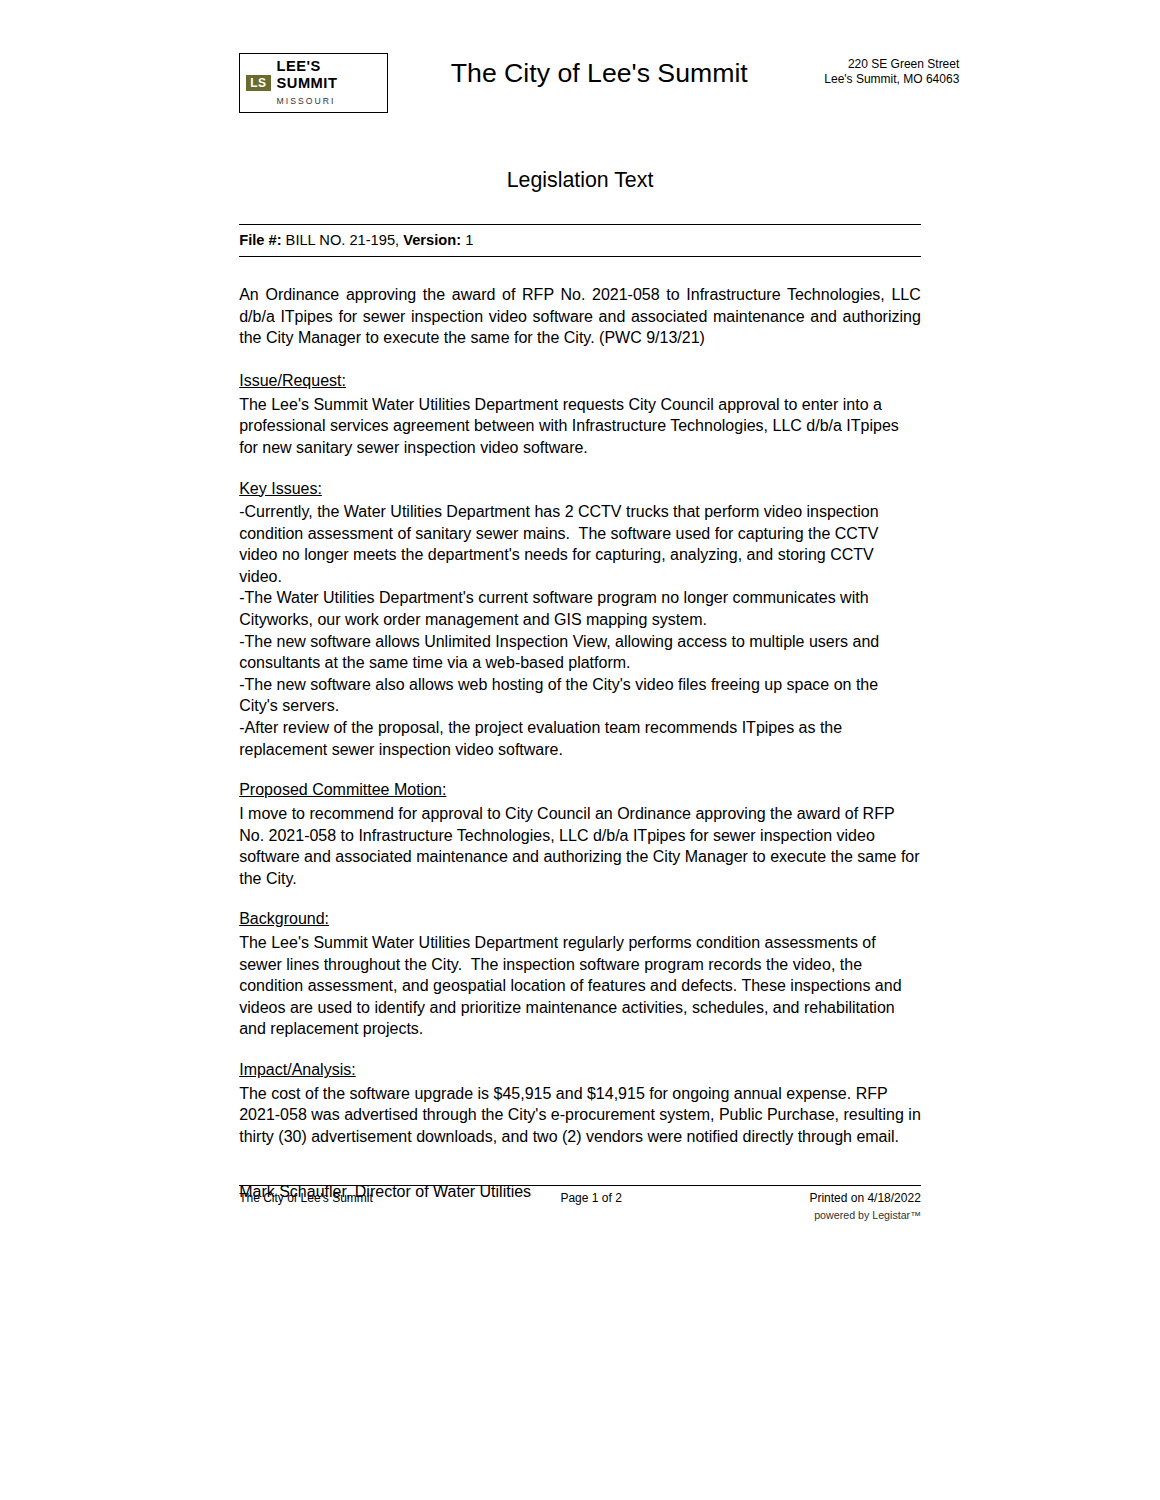LS LEE'S SUMMIT
MISSOURI
The City of Lee's Summit
220 SE Green Street
Lee's Summit, MO 64063
Legislation Text
File #: BILL NO. 21-195, Version: 1
An Ordinance approving the award of RFP No. 2021-058 to Infrastructure Technologies, LLC d/b/a ITpipes for sewer inspection video software and associated maintenance and authorizing the City Manager to execute the same for the City. (PWC 9/13/21)
Issue/Request:
The Lee's Summit Water Utilities Department requests City Council approval to enter into a professional services agreement between with Infrastructure Technologies, LLC d/b/a ITpipes for new sanitary sewer inspection video software.
Key Issues:
-Currently, the Water Utilities Department has 2 CCTV trucks that perform video inspection condition assessment of sanitary sewer mains. The software used for capturing the CCTV video no longer meets the department's needs for capturing, analyzing, and storing CCTV video.
-The Water Utilities Department's current software program no longer communicates with Cityworks, our work order management and GIS mapping system.
-The new software allows Unlimited Inspection View, allowing access to multiple users and consultants at the same time via a web-based platform.
-The new software also allows web hosting of the City's video files freeing up space on the City's servers.
-After review of the proposal, the project evaluation team recommends ITpipes as the replacement sewer inspection video software.
Proposed Committee Motion:
I move to recommend for approval to City Council an Ordinance approving the award of RFP No. 2021-058 to Infrastructure Technologies, LLC d/b/a ITpipes for sewer inspection video software and associated maintenance and authorizing the City Manager to execute the same for the City.
Background:
The Lee's Summit Water Utilities Department regularly performs condition assessments of sewer lines throughout the City. The inspection software program records the video, the condition assessment, and geospatial location of features and defects. These inspections and videos are used to identify and prioritize maintenance activities, schedules, and rehabilitation and replacement projects.
Impact/Analysis:
The cost of the software upgrade is $45,915 and $14,915 for ongoing annual expense. RFP 2021-058 was advertised through the City's e-procurement system, Public Purchase, resulting in thirty (30) advertisement downloads, and two (2) vendors were notified directly through email.
Mark Schaufler, Director of Water Utilities
The City of Lee's Summit
Page 1 of 2
Printed on 4/18/2022
powered by Legistar™